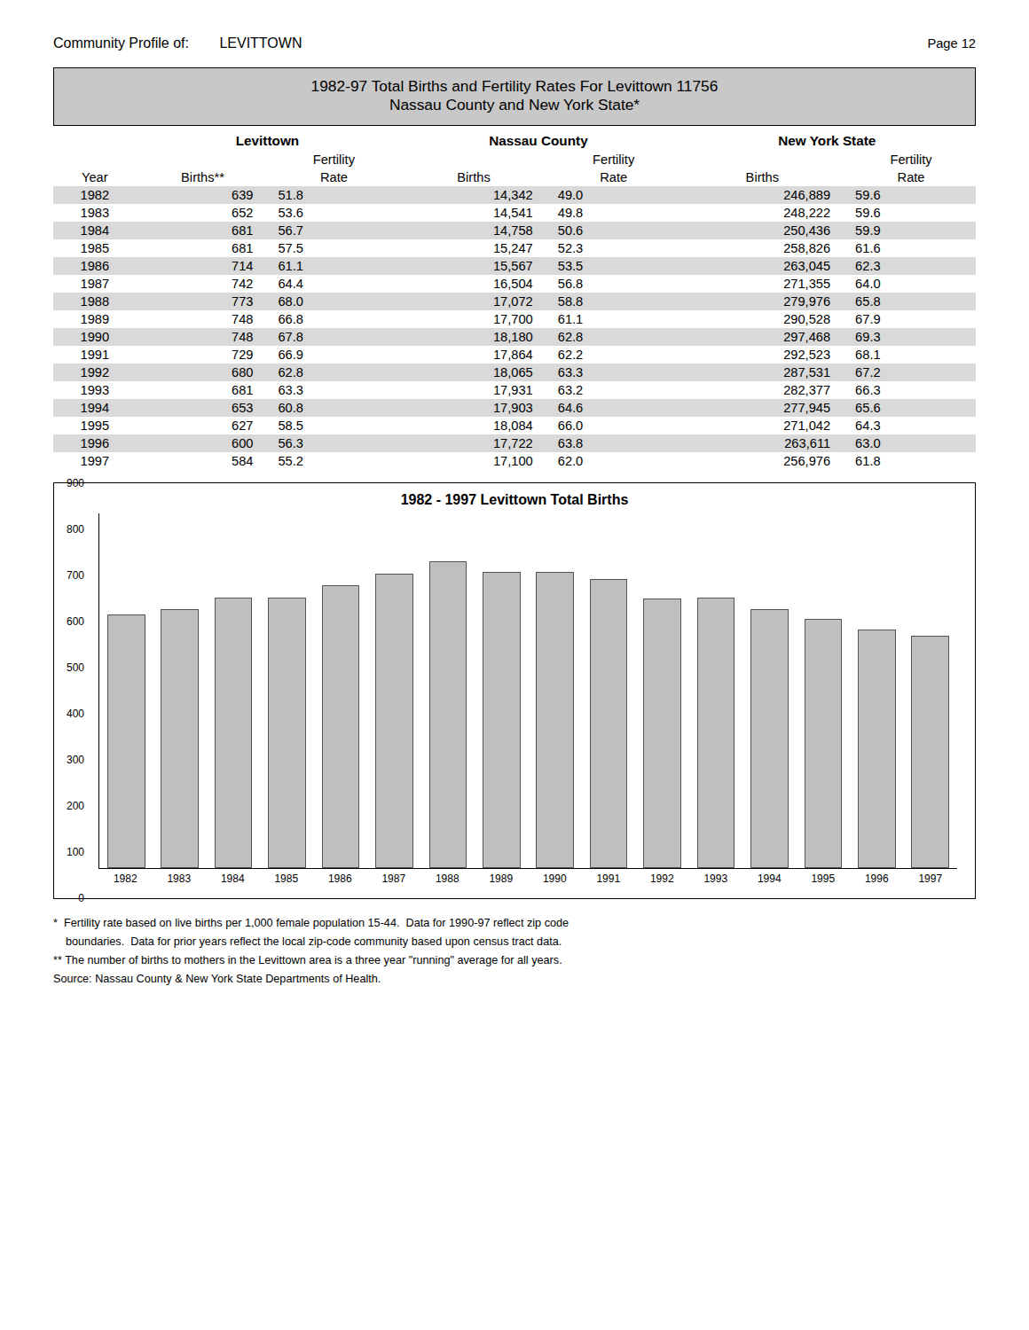Community Profile of: LEVITTOWN
Page 12
1982-97 Total Births and Fertility Rates For Levittown 11756
Nassau County and New York State*
| | Levittown | Nassau County | New York State |
| | | Fertility | | Fertility | | Fertility |
| Year | Births** | Rate | Births | Rate | Births | Rate |
| 1982 | 639 | 51.8 | 14,342 | 49.0 | 246,889 | 59.6 |
| 1983 | 652 | 53.6 | 14,541 | 49.8 | 248,222 | 59.6 |
| 1984 | 681 | 56.7 | 14,758 | 50.6 | 250,436 | 59.9 |
| 1985 | 681 | 57.5 | 15,247 | 52.3 | 258,826 | 61.6 |
| 1986 | 714 | 61.1 | 15,567 | 53.5 | 263,045 | 62.3 |
| 1987 | 742 | 64.4 | 16,504 | 56.8 | 271,355 | 64.0 |
| 1988 | 773 | 68.0 | 17,072 | 58.8 | 279,976 | 65.8 |
| 1989 | 748 | 66.8 | 17,700 | 61.1 | 290,528 | 67.9 |
| 1990 | 748 | 67.8 | 18,180 | 62.8 | 297,468 | 69.3 |
| 1991 | 729 | 66.9 | 17,864 | 62.2 | 292,523 | 68.1 |
| 1992 | 680 | 62.8 | 18,065 | 63.3 | 287,531 | 67.2 |
| 1993 | 681 | 63.3 | 17,931 | 63.2 | 282,377 | 66.3 |
| 1994 | 653 | 60.8 | 17,903 | 64.6 | 277,945 | 65.6 |
| 1995 | 627 | 58.5 | 18,084 | 66.0 | 271,042 | 64.3 |
| 1996 | 600 | 56.3 | 17,722 | 63.8 | 263,611 | 63.0 |
| 1997 | 584 | 55.2 | 17,100 | 62.0 | 256,976 | 61.8 |
1982 - 1997 Levittown Total Births
900 800 700 600 500 400 300 200 100 0
1982 1983 1984 1985 1986 1987 1988 1989 1990 1991 1992 1993 1994 1995 1996 1997
* Fertility rate based on live births per 1,000 female population 15-44. Data for 1990-97 reflect zip code
boundaries. Data for prior years reflect the local zip-code community based upon census tract data.
** The number of births to mothers in the Levittown area is a three year "running" average for all years.
Source: Nassau County & New York State Departments of Health.